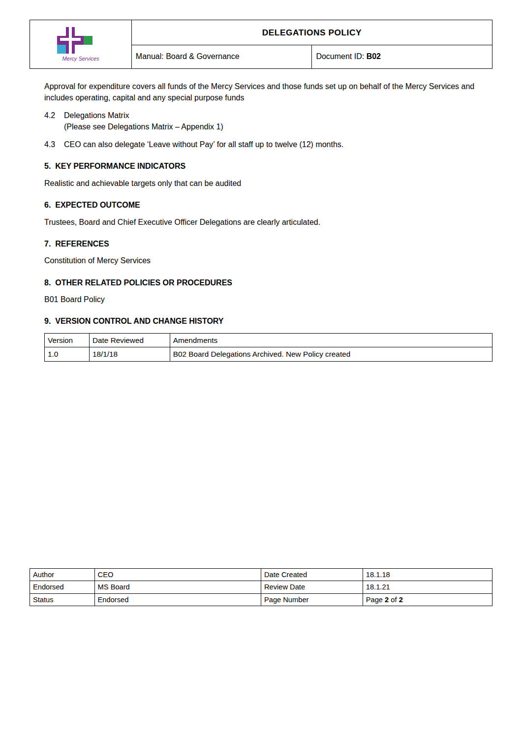| Mercy Services | DELEGATIONS POLICY |
| Manual: Board & Governance | Document ID: B02 |
Approval for expenditure covers all funds of the Mercy Services and those funds set up on behalf of the Mercy Services and includes operating, capital and any special purpose funds
4.2 Delegations Matrix
(Please see Delegations Matrix – Appendix 1)
4.3 CEO can also delegate ‘Leave without Pay’ for all staff up to twelve (12) months.
5. KEY PERFORMANCE INDICATORS
Realistic and achievable targets only that can be audited
6. EXPECTED OUTCOME
Trustees, Board and Chief Executive Officer Delegations are clearly articulated.
7. REFERENCES
Constitution of Mercy Services
8. OTHER RELATED POLICIES OR PROCEDURES
B01 Board Policy
9. VERSION CONTROL AND CHANGE HISTORY
| Version | Date Reviewed | Amendments |
| 1.0 | 18/1/18 | B02 Board Delegations Archived. New Policy created |
| Author | CEO | Date Created | 18.1.18 |
| Endorsed | MS Board | Review Date | 18.1.21 |
| Status | Endorsed | Page Number | Page 2 of 2 |